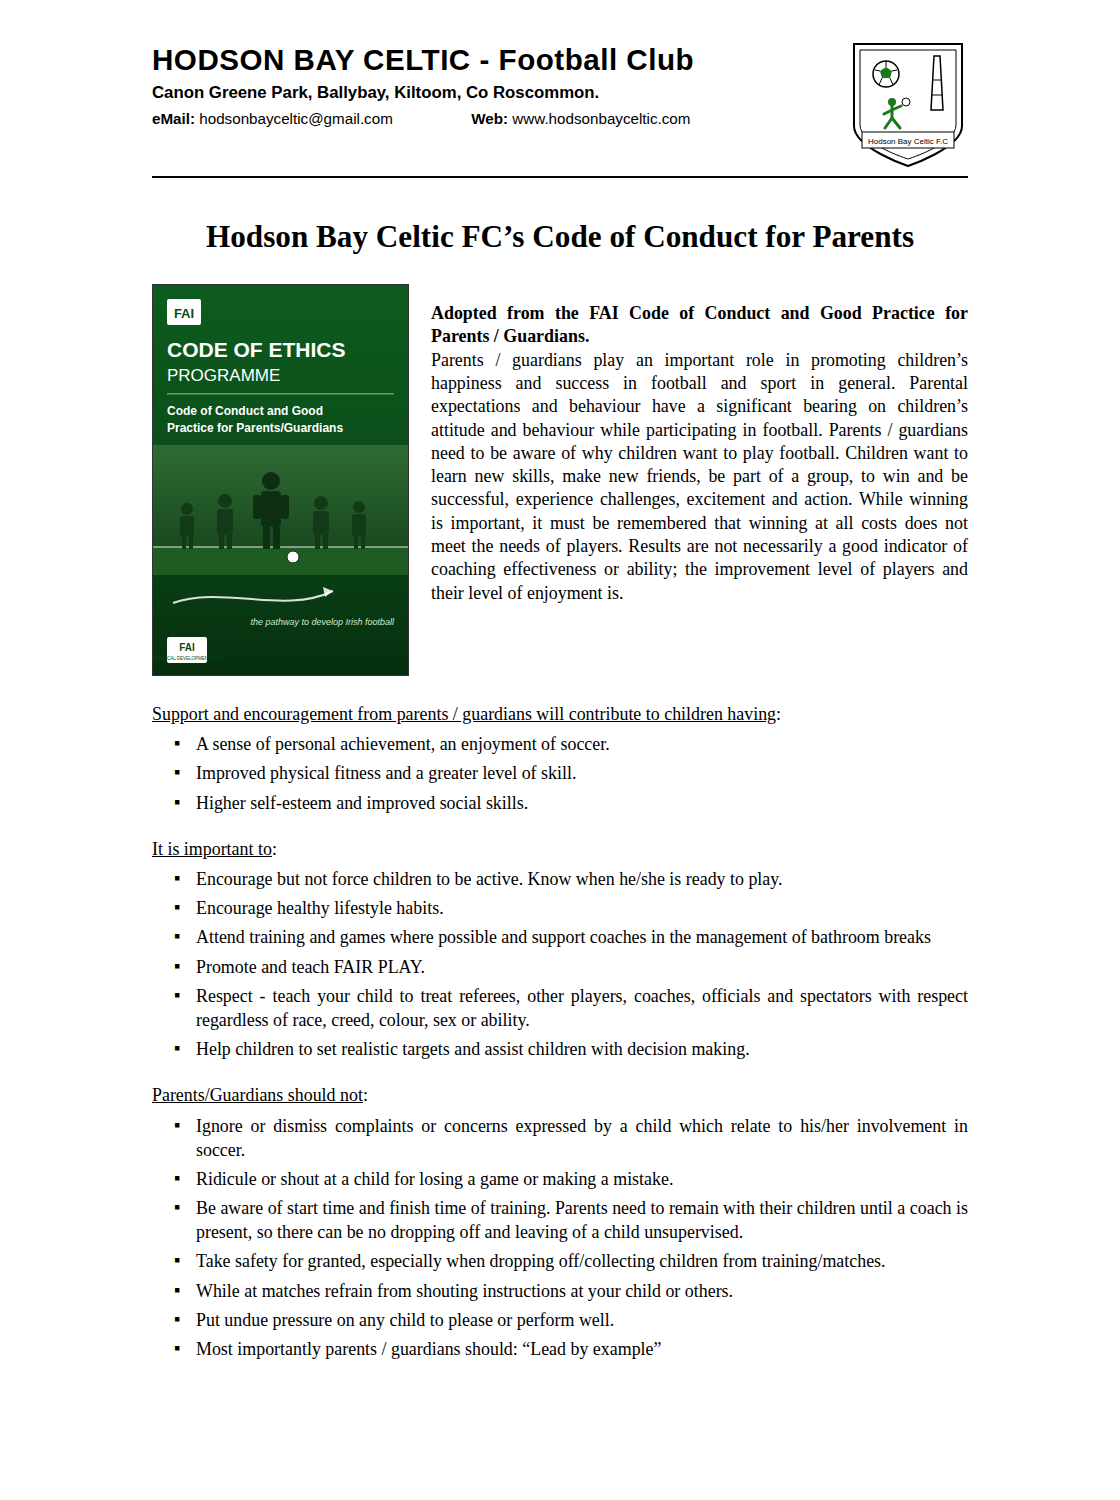HODSON BAY CELTIC - Football Club
Canon Greene Park, Ballybay, Kiltoom, Co Roscommon.
eMail: hodsonbayceltic@gmail.com Web: www.hodsonbayceltic.com
Hodson Bay Celtic F.C
Hodson Bay Celtic FC’s Code of Conduct for Parents
FAI CODE OF ETHICS PROGRAMME Code of Conduct and Good Practice for Parents/Guardians the pathway to develop Irish football FAI TECHNICAL DEVELOPMENT PLAN
Adopted from the FAI Code of Conduct and Good Practice for Parents / Guardians.
Parents / guardians play an important role in promoting children’s happiness and success in football and sport in general. Parental expectations and behaviour have a significant bearing on children’s attitude and behaviour while participating in football. Parents / guardians need to be aware of why children want to play football. Children want to learn new skills, make new friends, be part of a group, to win and be successful, experience challenges, excitement and action. While winning is important, it must be remembered that winning at all costs does not meet the needs of players. Results are not necessarily a good indicator of coaching effectiveness or ability; the improvement level of players and their level of enjoyment is.
Support and encouragement from parents / guardians will contribute to children having
:
A sense of personal achievement, an enjoyment of soccer.
Improved physical fitness and a greater level of skill.
Higher self-esteem and improved social skills.
It is important to
:
Encourage but not force children to be active. Know when he/she is ready to play.
Encourage healthy lifestyle habits.
Attend training and games where possible and support coaches in the management of bathroom breaks
Promote and teach FAIR PLAY.
Respect - teach your child to treat referees, other players, coaches, officials and spectators with respect regardless of race, creed, colour, sex or ability.
Help children to set realistic targets and assist children with decision making.
Parents/Guardians should not
:
Ignore or dismiss complaints or concerns expressed by a child which relate to his/her involvement in soccer.
Ridicule or shout at a child for losing a game or making a mistake.
Be aware of start time and finish time of training. Parents need to remain with their children until a coach is present, so there can be no dropping off and leaving of a child unsupervised.
Take safety for granted, especially when dropping off/collecting children from training/matches.
While at matches refrain from shouting instructions at your child or others.
Put undue pressure on any child to please or perform well.
Most importantly parents / guardians should: “Lead by example”